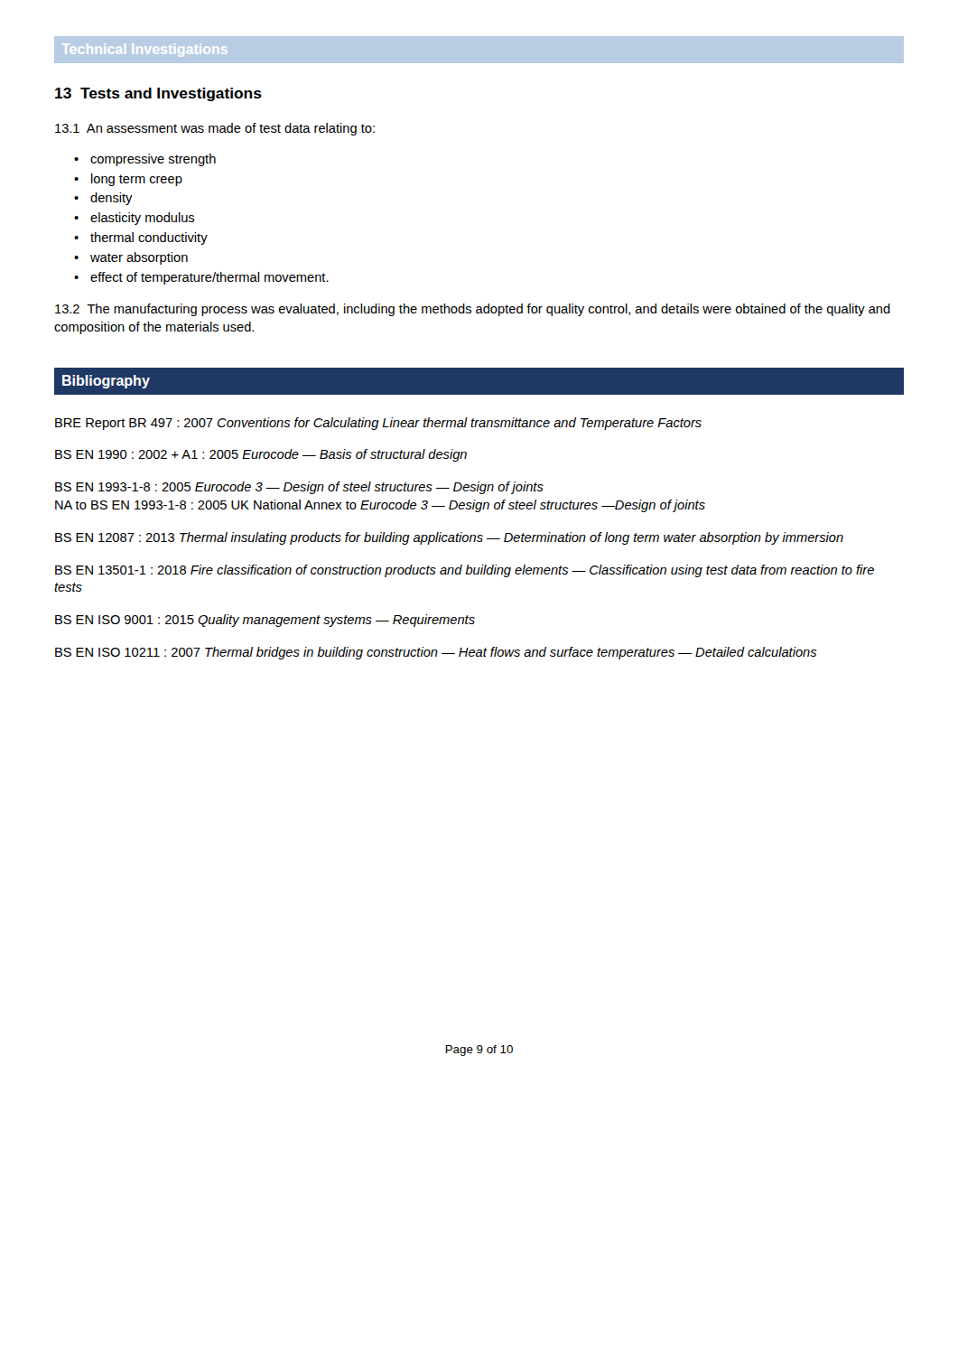Technical Investigations
13 Tests and Investigations
13.1 An assessment was made of test data relating to:
compressive strength
long term creep
density
elasticity modulus
thermal conductivity
water absorption
effect of temperature/thermal movement.
13.2 The manufacturing process was evaluated, including the methods adopted for quality control, and details were obtained of the quality and composition of the materials used.
Bibliography
BRE Report BR 497 : 2007 Conventions for Calculating Linear thermal transmittance and Temperature Factors
BS EN 1990 : 2002 + A1 : 2005 Eurocode — Basis of structural design
BS EN 1993-1-8 : 2005 Eurocode 3 — Design of steel structures — Design of joints
NA to BS EN 1993-1-8 : 2005 UK National Annex to Eurocode 3 — Design of steel structures —Design of joints
BS EN 12087 : 2013 Thermal insulating products for building applications — Determination of long term water absorption by immersion
BS EN 13501-1 : 2018 Fire classification of construction products and building elements — Classification using test data from reaction to fire tests
BS EN ISO 9001 : 2015 Quality management systems — Requirements
BS EN ISO 10211 : 2007 Thermal bridges in building construction — Heat flows and surface temperatures — Detailed calculations
Page 9 of 10